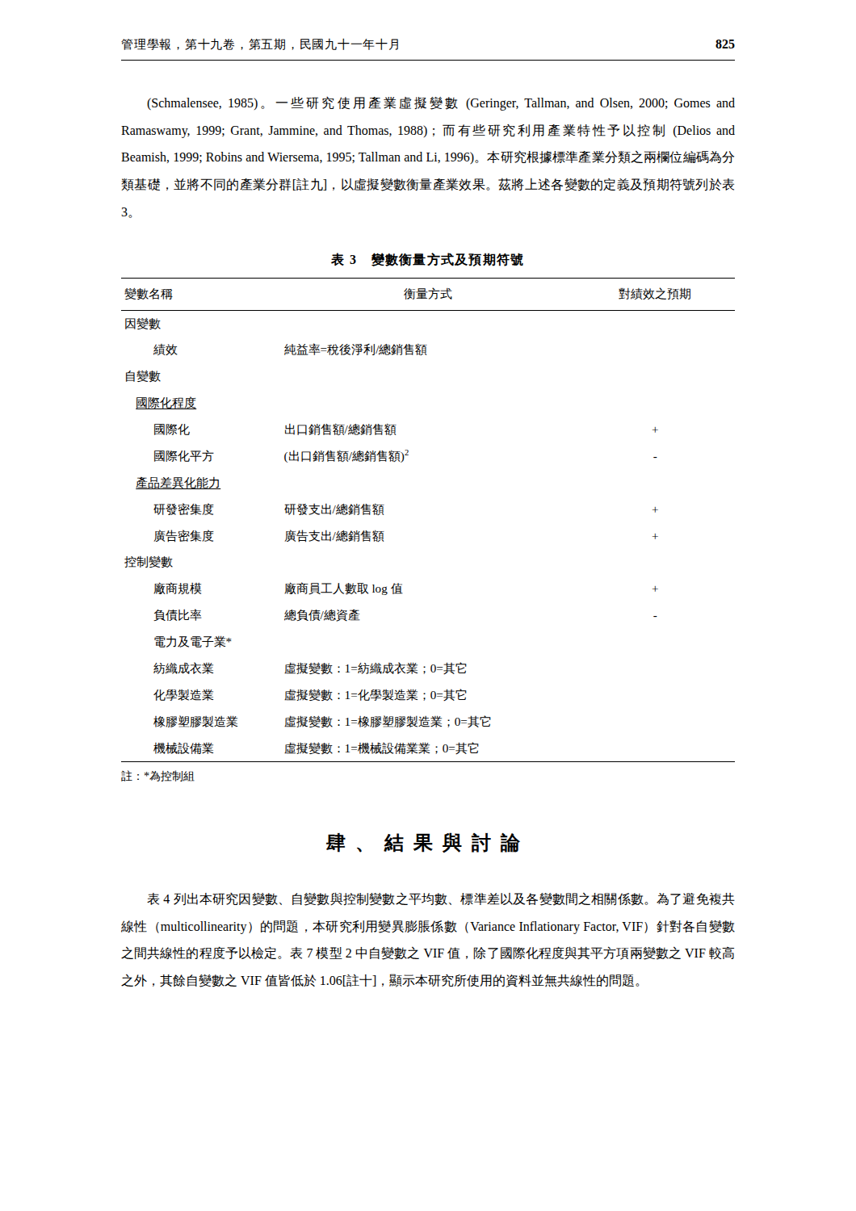管理學報，第十九卷，第五期，民國九十一年十月 825
(Schmalensee, 1985)。一些研究使用產業虛擬變數 (Geringer, Tallman, and Olsen, 2000; Gomes and Ramaswamy, 1999; Grant, Jammine, and Thomas, 1988)；而有些研究利用產業特性予以控制 (Delios and Beamish, 1999; Robins and Wiersema, 1995; Tallman and Li, 1996)。本研究根據標準產業分類之兩欄位編碼為分類基礎，並將不同的產業分群[註九]，以虛擬變數衡量產業效果。茲將上述各變數的定義及預期符號列於表 3。
表 3　變數衡量方式及預期符號
| 變數名稱 | 衡量方式 | 對績效之預期 |
| --- | --- | --- |
| 因變數 | | |
| 績效 | 純益率=稅後淨利/總銷售額 | |
| 自變數 | | |
| 國際化程度 | | |
| 國際化 | 出口銷售額/總銷售額 | + |
| 國際化平方 | (出口銷售額/總銷售額) 2 | - |
| 產品差異化能力 | | |
| 研發密集度 | 研發支出/總銷售額 | + |
| 廣告密集度 | 廣告支出/總銷售額 | + |
| 控制變數 | | |
| 廠商規模 | 廠商員工人數取 log 值 | + |
| 負債比率 | 總負債/總資產 | - |
| 電力及電子業* | | |
| 紡織成衣業 | 虛擬變數：1=紡織成衣業；0=其它 | |
| 化學製造業 | 虛擬變數：1=化學製造業；0=其它 | |
| 橡膠塑膠製造業 | 虛擬變數：1=橡膠塑膠製造業；0=其它 | |
| 機械設備業 | 虛擬變數：1=機械設備業業；0=其它 | |
註：*為控制組
肆、結果與討論
表 4 列出本研究因變數、自變數與控制變數之平均數、標準差以及各變數間之相關係數。為了避免複共線性（multicollinearity）的問題，本研究利用變異膨脹係數（Variance Inflationary Factor, VIF）針對各自變數之間共線性的程度予以檢定。表 7 模型 2 中自變數之 VIF 值，除了國際化程度與其平方項兩變數之 VIF 較高之外，其餘自變數之 VIF 值皆低於 1.06[註十]，顯示本研究所使用的資料並無共線性的問題。